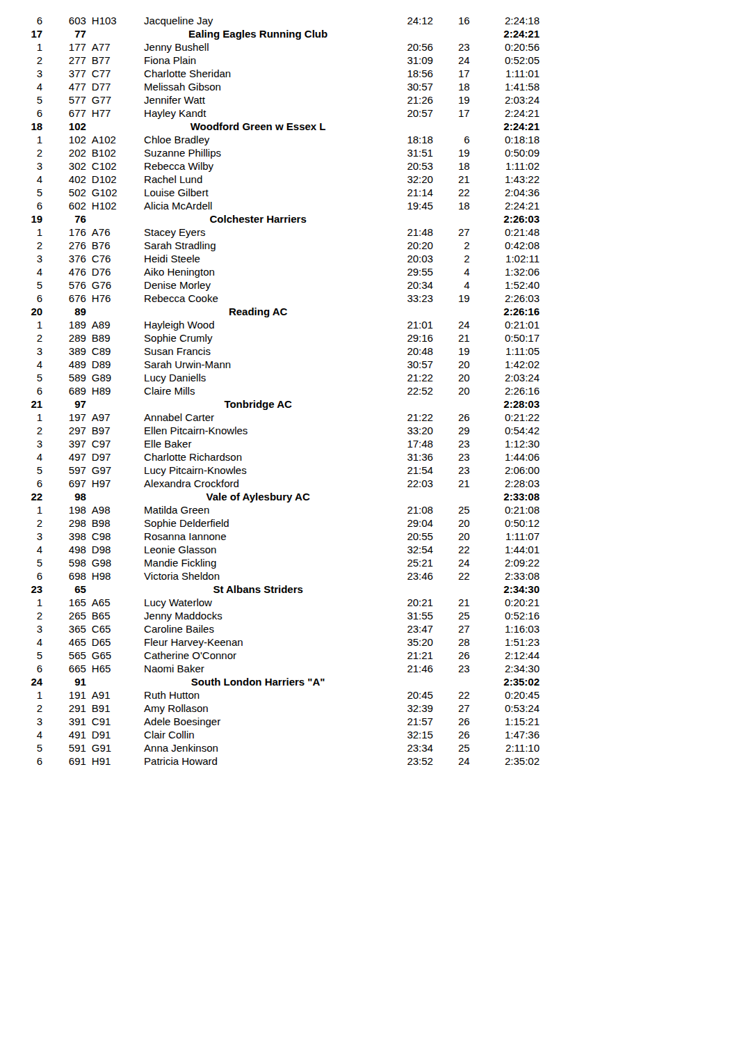| 6 | 603 | H103 | Jacqueline Jay | 24:12 | 16 | 2:24:18 |
| 17 | 77 | | Ealing Eagles Running Club | 2:24:21 |
| 1 | 177 | A77 | Jenny Bushell | 20:56 | 23 | 0:20:56 |
| 2 | 277 | B77 | Fiona Plain | 31:09 | 24 | 0:52:05 |
| 3 | 377 | C77 | Charlotte Sheridan | 18:56 | 17 | 1:11:01 |
| 4 | 477 | D77 | Melissah Gibson | 30:57 | 18 | 1:41:58 |
| 5 | 577 | G77 | Jennifer Watt | 21:26 | 19 | 2:03:24 |
| 6 | 677 | H77 | Hayley Kandt | 20:57 | 17 | 2:24:21 |
| 18 | 102 | | Woodford Green w Essex L | 2:24:21 |
| 1 | 102 | A102 | Chloe Bradley | 18:18 | 6 | 0:18:18 |
| 2 | 202 | B102 | Suzanne Phillips | 31:51 | 19 | 0:50:09 |
| 3 | 302 | C102 | Rebecca Wilby | 20:53 | 18 | 1:11:02 |
| 4 | 402 | D102 | Rachel Lund | 32:20 | 21 | 1:43:22 |
| 5 | 502 | G102 | Louise Gilbert | 21:14 | 22 | 2:04:36 |
| 6 | 602 | H102 | Alicia McArdell | 19:45 | 18 | 2:24:21 |
| 19 | 76 | | Colchester Harriers | 2:26:03 |
| 1 | 176 | A76 | Stacey Eyers | 21:48 | 27 | 0:21:48 |
| 2 | 276 | B76 | Sarah Stradling | 20:20 | 2 | 0:42:08 |
| 3 | 376 | C76 | Heidi Steele | 20:03 | 2 | 1:02:11 |
| 4 | 476 | D76 | Aiko Henington | 29:55 | 4 | 1:32:06 |
| 5 | 576 | G76 | Denise Morley | 20:34 | 4 | 1:52:40 |
| 6 | 676 | H76 | Rebecca Cooke | 33:23 | 19 | 2:26:03 |
| 20 | 89 | | Reading AC | 2:26:16 |
| 1 | 189 | A89 | Hayleigh Wood | 21:01 | 24 | 0:21:01 |
| 2 | 289 | B89 | Sophie Crumly | 29:16 | 21 | 0:50:17 |
| 3 | 389 | C89 | Susan Francis | 20:48 | 19 | 1:11:05 |
| 4 | 489 | D89 | Sarah Urwin-Mann | 30:57 | 20 | 1:42:02 |
| 5 | 589 | G89 | Lucy Daniells | 21:22 | 20 | 2:03:24 |
| 6 | 689 | H89 | Claire Mills | 22:52 | 20 | 2:26:16 |
| 21 | 97 | | Tonbridge AC | 2:28:03 |
| 1 | 197 | A97 | Annabel Carter | 21:22 | 26 | 0:21:22 |
| 2 | 297 | B97 | Ellen Pitcairn-Knowles | 33:20 | 29 | 0:54:42 |
| 3 | 397 | C97 | Elle Baker | 17:48 | 23 | 1:12:30 |
| 4 | 497 | D97 | Charlotte Richardson | 31:36 | 23 | 1:44:06 |
| 5 | 597 | G97 | Lucy Pitcairn-Knowles | 21:54 | 23 | 2:06:00 |
| 6 | 697 | H97 | Alexandra Crockford | 22:03 | 21 | 2:28:03 |
| 22 | 98 | | Vale of Aylesbury AC | 2:33:08 |
| 1 | 198 | A98 | Matilda Green | 21:08 | 25 | 0:21:08 |
| 2 | 298 | B98 | Sophie Delderfield | 29:04 | 20 | 0:50:12 |
| 3 | 398 | C98 | Rosanna Iannone | 20:55 | 20 | 1:11:07 |
| 4 | 498 | D98 | Leonie Glasson | 32:54 | 22 | 1:44:01 |
| 5 | 598 | G98 | Mandie Fickling | 25:21 | 24 | 2:09:22 |
| 6 | 698 | H98 | Victoria Sheldon | 23:46 | 22 | 2:33:08 |
| 23 | 65 | | St Albans Striders | 2:34:30 |
| 1 | 165 | A65 | Lucy Waterlow | 20:21 | 21 | 0:20:21 |
| 2 | 265 | B65 | Jenny Maddocks | 31:55 | 25 | 0:52:16 |
| 3 | 365 | C65 | Caroline Bailes | 23:47 | 27 | 1:16:03 |
| 4 | 465 | D65 | Fleur Harvey-Keenan | 35:20 | 28 | 1:51:23 |
| 5 | 565 | G65 | Catherine O'Connor | 21:21 | 26 | 2:12:44 |
| 6 | 665 | H65 | Naomi Baker | 21:46 | 23 | 2:34:30 |
| 24 | 91 | | South London Harriers "A" | 2:35:02 |
| 1 | 191 | A91 | Ruth Hutton | 20:45 | 22 | 0:20:45 |
| 2 | 291 | B91 | Amy Rollason | 32:39 | 27 | 0:53:24 |
| 3 | 391 | C91 | Adele Boesinger | 21:57 | 26 | 1:15:21 |
| 4 | 491 | D91 | Clair Collin | 32:15 | 26 | 1:47:36 |
| 5 | 591 | G91 | Anna Jenkinson | 23:34 | 25 | 2:11:10 |
| 6 | 691 | H91 | Patricia Howard | 23:52 | 24 | 2:35:02 |